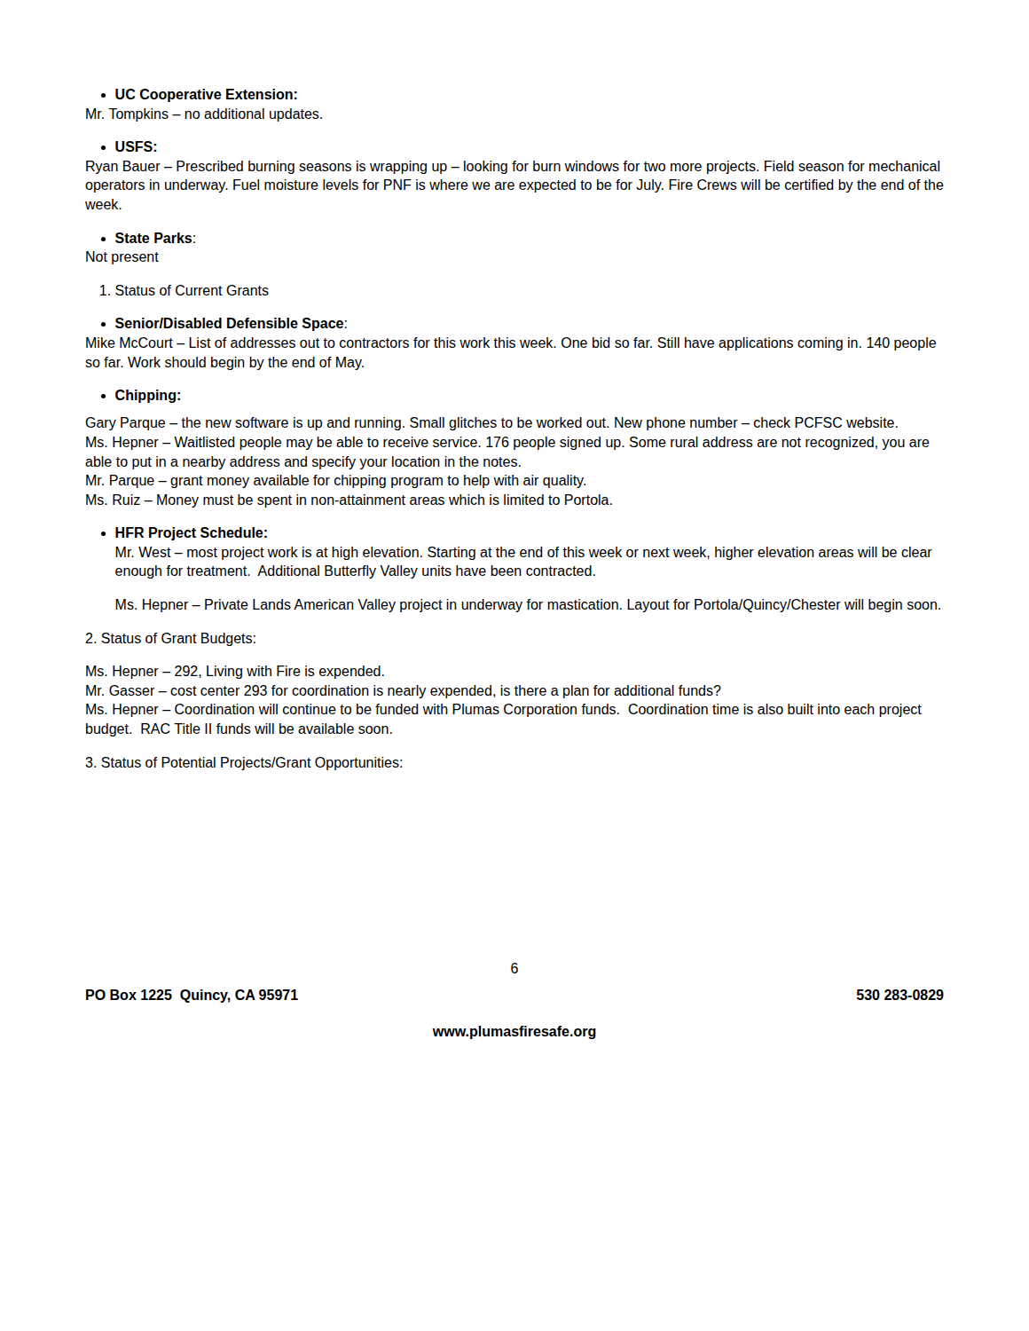UC Cooperative Extension:
Mr. Tompkins – no additional updates.
USFS:
Ryan Bauer – Prescribed burning seasons is wrapping up – looking for burn windows for two more projects. Field season for mechanical operators in underway. Fuel moisture levels for PNF is where we are expected to be for July. Fire Crews will be certified by the end of the week.
State Parks:
Not present
Status of Current Grants
Senior/Disabled Defensible Space:
Mike McCourt – List of addresses out to contractors for this work this week. One bid so far. Still have applications coming in. 140 people so far. Work should begin by the end of May.
Chipping:
Gary Parque – the new software is up and running. Small glitches to be worked out. New phone number – check PCFSC website.
Ms. Hepner – Waitlisted people may be able to receive service. 176 people signed up. Some rural address are not recognized, you are able to put in a nearby address and specify your location in the notes.
Mr. Parque – grant money available for chipping program to help with air quality.
Ms. Ruiz – Money must be spent in non-attainment areas which is limited to Portola.
HFR Project Schedule:
Mr. West – most project work is at high elevation. Starting at the end of this week or next week, higher elevation areas will be clear enough for treatment. Additional Butterfly Valley units have been contracted.
Ms. Hepner – Private Lands American Valley project in underway for mastication. Layout for Portola/Quincy/Chester will begin soon.
2. Status of Grant Budgets:
Ms. Hepner – 292, Living with Fire is expended.
Mr. Gasser – cost center 293 for coordination is nearly expended, is there a plan for additional funds?
Ms. Hepner – Coordination will continue to be funded with Plumas Corporation funds. Coordination time is also built into each project budget. RAC Title II funds will be available soon.
3. Status of Potential Projects/Grant Opportunities:
6
PO Box 1225 Quincy, CA 95971 530 283-0829
www.plumasfiresafe.org